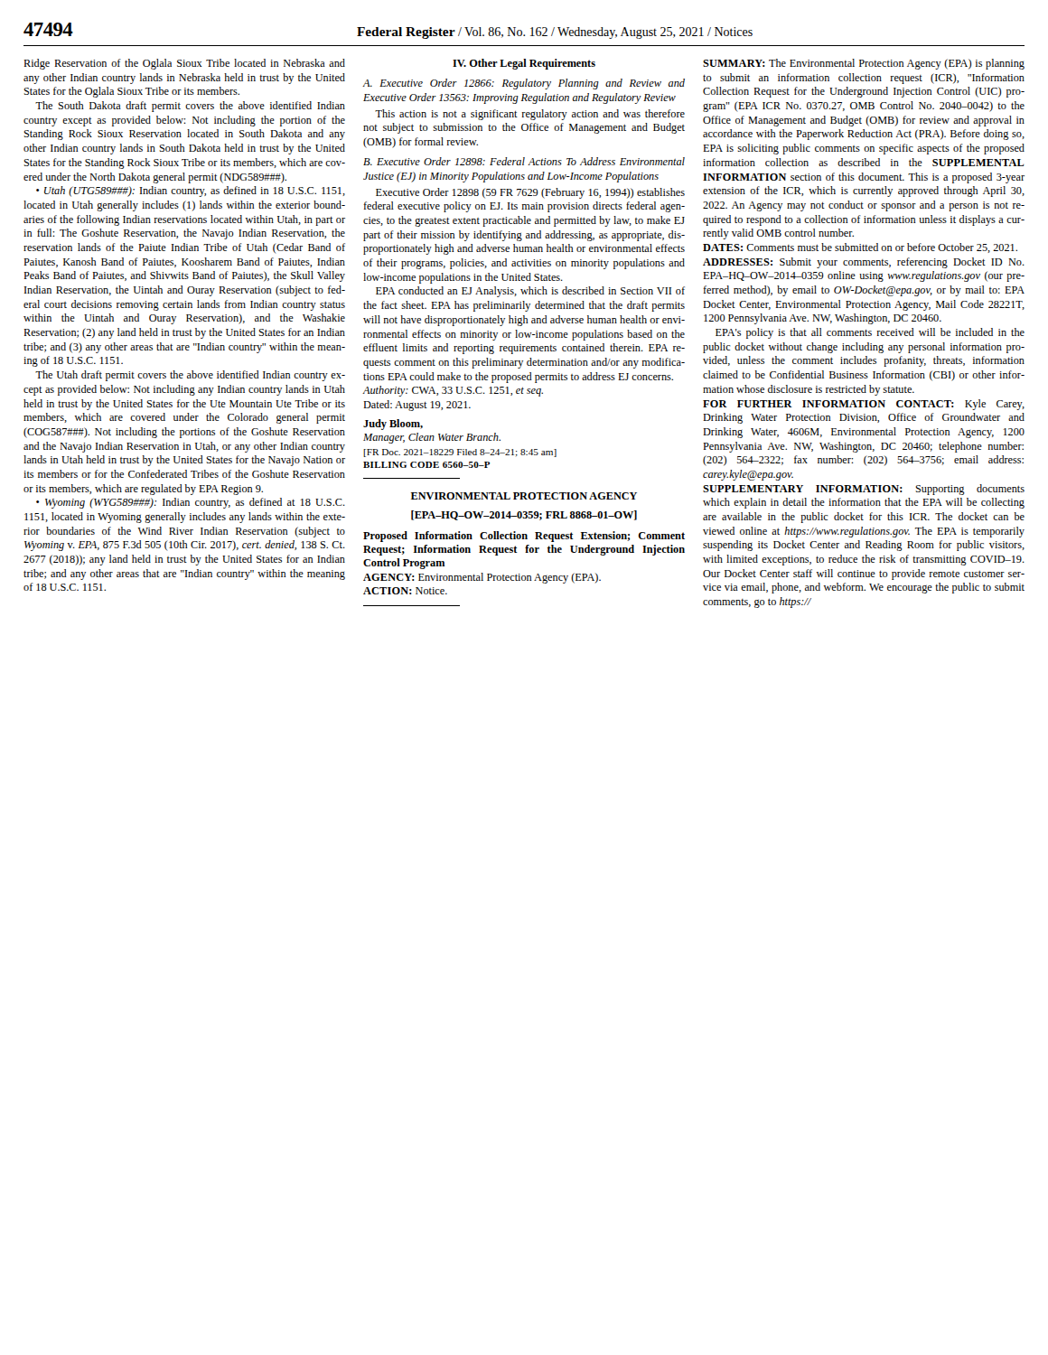47494
Federal Register / Vol. 86, No. 162 / Wednesday, August 25, 2021 / Notices
Ridge Reservation of the Oglala Sioux Tribe located in Nebraska and any other Indian country lands in Nebraska held in trust by the United States for the Oglala Sioux Tribe or its members.
The South Dakota draft permit covers the above identified Indian country except as provided below: Not including the portion of the Standing Rock Sioux Reservation located in South Dakota and any other Indian country lands in South Dakota held in trust by the United States for the Standing Rock Sioux Tribe or its members, which are covered under the North Dakota general permit (NDG589###).
• Utah (UTG589###): Indian country, as defined in 18 U.S.C. 1151, located in Utah generally includes (1) lands within the exterior boundaries of the following Indian reservations located within Utah, in part or in full: The Goshute Reservation, the Navajo Indian Reservation, the reservation lands of the Paiute Indian Tribe of Utah (Cedar Band of Paiutes, Kanosh Band of Paiutes, Koosharem Band of Paiutes, Indian Peaks Band of Paiutes, and Shivwits Band of Paiutes), the Skull Valley Indian Reservation, the Uintah and Ouray Reservation (subject to federal court decisions removing certain lands from Indian country status within the Uintah and Ouray Reservation), and the Washakie Reservation; (2) any land held in trust by the United States for an Indian tribe; and (3) any other areas that are ''Indian country'' within the meaning of 18 U.S.C. 1151.
The Utah draft permit covers the above identified Indian country except as provided below: Not including any Indian country lands in Utah held in trust by the United States for the Ute Mountain Ute Tribe or its members, which are covered under the Colorado general permit (COG587###). Not including the portions of the Goshute Reservation and the Navajo Indian Reservation in Utah, or any other Indian country lands in Utah held in trust by the United States for the Navajo Nation or its members or for the Confederated Tribes of the Goshute Reservation or its members, which are regulated by EPA Region 9.
• Wyoming (WYG589###): Indian country, as defined at 18 U.S.C. 1151, located in Wyoming generally includes any lands within the exterior boundaries of the Wind River Indian Reservation (subject to Wyoming v. EPA, 875 F.3d 505 (10th Cir. 2017), cert. denied, 138 S. Ct. 2677 (2018)); any land held in trust by the United States for an Indian tribe; and any other areas that are ''Indian country'' within the meaning of 18 U.S.C. 1151.
IV. Other Legal Requirements
A. Executive Order 12866: Regulatory Planning and Review and Executive Order 13563: Improving Regulation and Regulatory Review
This action is not a significant regulatory action and was therefore not subject to submission to the Office of Management and Budget (OMB) for formal review.
B. Executive Order 12898: Federal Actions To Address Environmental Justice (EJ) in Minority Populations and Low-Income Populations
Executive Order 12898 (59 FR 7629 (February 16, 1994)) establishes federal executive policy on EJ. Its main provision directs federal agencies, to the greatest extent practicable and permitted by law, to make EJ part of their mission by identifying and addressing, as appropriate, disproportionately high and adverse human health or environmental effects of their programs, policies, and activities on minority populations and low-income populations in the United States.
EPA conducted an EJ Analysis, which is described in Section VII of the fact sheet. EPA has preliminarily determined that the draft permits will not have disproportionately high and adverse human health or environmental effects on minority or low-income populations based on the effluent limits and reporting requirements contained therein. EPA requests comment on this preliminary determination and/or any modifications EPA could make to the proposed permits to address EJ concerns.
Authority: CWA, 33 U.S.C. 1251, et seq.
Dated: August 19, 2021.
Judy Bloom,
Manager, Clean Water Branch.
[FR Doc. 2021–18229 Filed 8–24–21; 8:45 am]
BILLING CODE 6560–50–P
ENVIRONMENTAL PROTECTION AGENCY
[EPA–HQ–OW–2014–0359; FRL 8868–01–OW]
Proposed Information Collection Request Extension; Comment Request; Information Request for the Underground Injection Control Program
AGENCY: Environmental Protection Agency (EPA).
ACTION: Notice.
SUMMARY: The Environmental Protection Agency (EPA) is planning to submit an information collection request (ICR), ''Information Collection Request for the Underground Injection Control (UIC) program'' (EPA ICR No. 0370.27, OMB Control No. 2040–0042) to the Office of Management and Budget (OMB) for review and approval in accordance with the Paperwork Reduction Act (PRA). Before doing so, EPA is soliciting public comments on specific aspects of the proposed information collection as described in the SUPPLEMENTAL INFORMATION section of this document. This is a proposed 3-year extension of the ICR, which is currently approved through April 30, 2022. An Agency may not conduct or sponsor and a person is not required to respond to a collection of information unless it displays a currently valid OMB control number.
DATES: Comments must be submitted on or before October 25, 2021.
ADDRESSES: Submit your comments, referencing Docket ID No. EPA–HQ–OW–2014–0359 online using www.regulations.gov (our preferred method), by email to OW-Docket@epa.gov, or by mail to: EPA Docket Center, Environmental Protection Agency, Mail Code 28221T, 1200 Pennsylvania Ave. NW, Washington, DC 20460.
EPA's policy is that all comments received will be included in the public docket without change including any personal information provided, unless the comment includes profanity, threats, information claimed to be Confidential Business Information (CBI) or other information whose disclosure is restricted by statute.
FOR FURTHER INFORMATION CONTACT: Kyle Carey, Drinking Water Protection Division, Office of Groundwater and Drinking Water, 4606M, Environmental Protection Agency, 1200 Pennsylvania Ave. NW, Washington, DC 20460; telephone number: (202) 564–2322; fax number: (202) 564–3756; email address: carey.kyle@epa.gov.
SUPPLEMENTARY INFORMATION: Supporting documents which explain in detail the information that the EPA will be collecting are available in the public docket for this ICR. The docket can be viewed online at https://www.regulations.gov. The EPA is temporarily suspending its Docket Center and Reading Room for public visitors, with limited exceptions, to reduce the risk of transmitting COVID–19. Our Docket Center staff will continue to provide remote customer service via email, phone, and webform. We encourage the public to submit comments, go to https://